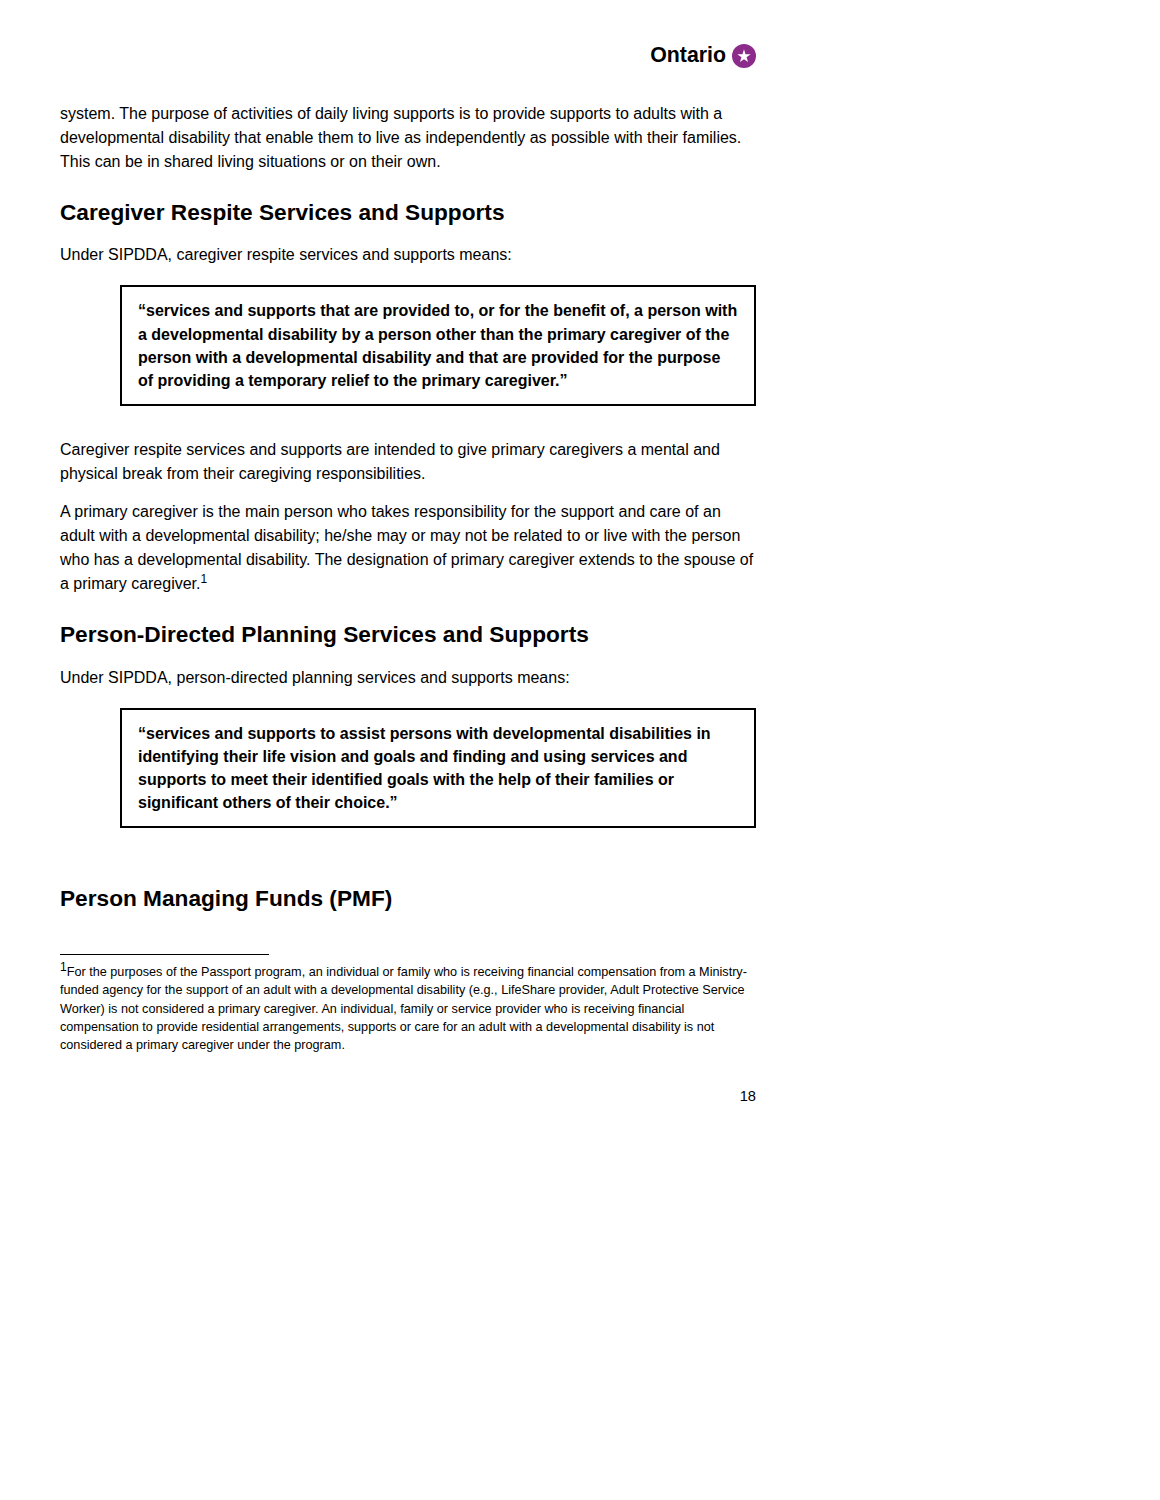Ontario
system. The purpose of activities of daily living supports is to provide supports to adults with a developmental disability that enable them to live as independently as possible with their families. This can be in shared living situations or on their own.
Caregiver Respite Services and Supports
Under SIPDDA, caregiver respite services and supports means:
“services and supports that are provided to, or for the benefit of, a person with a developmental disability by a person other than the primary caregiver of the person with a developmental disability and that are provided for the purpose of providing a temporary relief to the primary caregiver.”
Caregiver respite services and supports are intended to give primary caregivers a mental and physical break from their caregiving responsibilities.
A primary caregiver is the main person who takes responsibility for the support and care of an adult with a developmental disability; he/she may or may not be related to or live with the person who has a developmental disability. The designation of primary caregiver extends to the spouse of a primary caregiver.1
Person-Directed Planning Services and Supports
Under SIPDDA, person-directed planning services and supports means:
“services and supports to assist persons with developmental disabilities in identifying their life vision and goals and finding and using services and supports to meet their identified goals with the help of their families or significant others of their choice.”
Person Managing Funds (PMF)
1For the purposes of the Passport program, an individual or family who is receiving financial compensation from a Ministry-funded agency for the support of an adult with a developmental disability (e.g., LifeShare provider, Adult Protective Service Worker) is not considered a primary caregiver. An individual, family or service provider who is receiving financial compensation to provide residential arrangements, supports or care for an adult with a developmental disability is not considered a primary caregiver under the program.
18